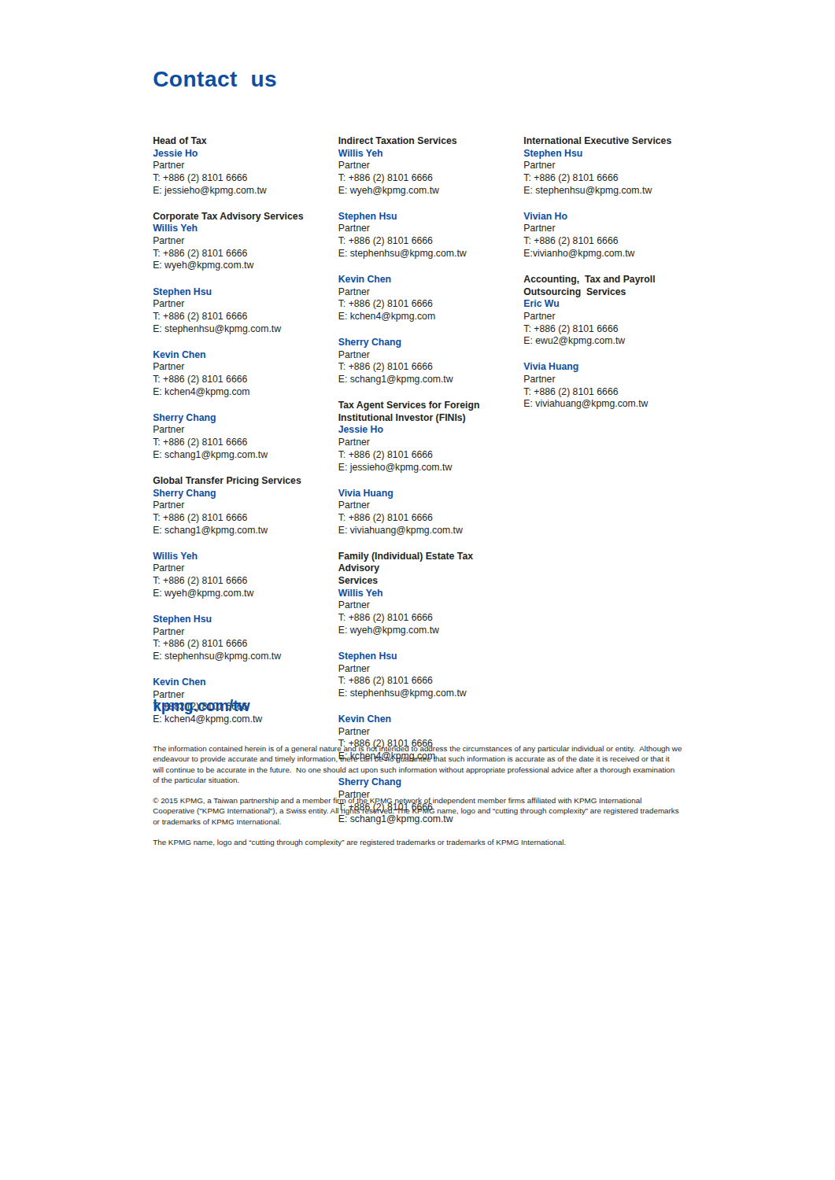Contact us
Head of Tax
Jessie Ho
Partner
T: +886 (2) 8101 6666
E: jessieho@kpmg.com.tw
Corporate Tax Advisory Services
Willis Yeh
Partner
T: +886 (2) 8101 6666
E: wyeh@kpmg.com.tw
Stephen Hsu
Partner
T: +886 (2) 8101 6666
E: stephenhsu@kpmg.com.tw
Kevin Chen
Partner
T: +886 (2) 8101 6666
E: kchen4@kpmg.com
Sherry Chang
Partner
T: +886 (2) 8101 6666
E: schang1@kpmg.com.tw
Global Transfer Pricing Services
Sherry Chang
Partner
T: +886 (2) 8101 6666
E: schang1@kpmg.com.tw
Willis Yeh
Partner
T: +886 (2) 8101 6666
E: wyeh@kpmg.com.tw
Stephen Hsu
Partner
T: +886 (2) 8101 6666
E: stephenhsu@kpmg.com.tw
Kevin Chen
Partner
T: +882 (2) 8101 6666
E: kchen4@kpmg.com.tw
Indirect Taxation Services
Willis Yeh
Partner
T: +886 (2) 8101 6666
E: wyeh@kpmg.com.tw
Stephen Hsu
Partner
T: +886 (2) 8101 6666
E: stephenhsu@kpmg.com.tw
Kevin Chen
Partner
T: +886 (2) 8101 6666
E: kchen4@kpmg.com
Sherry Chang
Partner
T: +886 (2) 8101 6666
E: schang1@kpmg.com.tw
Tax Agent Services for Foreign
Institutional Investor (FINIs)
Jessie Ho
Partner
T: +886 (2) 8101 6666
E: jessieho@kpmg.com.tw
Vivia Huang
Partner
T: +886 (2) 8101 6666
E: viviahuang@kpmg.com.tw
Family (Individual) Estate Tax Advisory
Services
Willis Yeh
Partner
T: +886 (2) 8101 6666
E: wyeh@kpmg.com.tw
Stephen Hsu
Partner
T: +886 (2) 8101 6666
E: stephenhsu@kpmg.com.tw
Kevin Chen
Partner
T: +886 (2) 8101 6666
E: kchen4@kpmg.com
Sherry Chang
Partner
T: +886 (2) 8101 6666
E: schang1@kpmg.com.tw
International Executive Services
Stephen Hsu
Partner
T: +886 (2) 8101 6666
E: stephenhsu@kpmg.com.tw
Vivian Ho
Partner
T: +886 (2) 8101 6666
E:vivianho@kpmg.com.tw
Accounting, Tax and Payroll
Outsourcing Services
Eric Wu
Partner
T: +886 (2) 8101 6666
E: ewu2@kpmg.com.tw
Vivia Huang
Partner
T: +886 (2) 8101 6666
E: viviahuang@kpmg.com.tw
kpmg.com/tw
The information contained herein is of a general nature and is not intended to address the circumstances of any particular individual or entity. Although we endeavour to provide accurate and timely information, there can be no guarantee that such information is accurate as of the date it is received or that it will continue to be accurate in the future. No one should act upon such information without appropriate professional advice after a thorough examination of the particular situation.
© 2015 KPMG, a Taiwan partnership and a member firm of the KPMG network of independent member firms affiliated with KPMG International Cooperative ("KPMG International"), a Swiss entity. All rights reserved. The KPMG name, logo and “cutting through complexity” are registered trademarks or trademarks of KPMG International.
The KPMG name, logo and “cutting through complexity” are registered trademarks or trademarks of KPMG International.